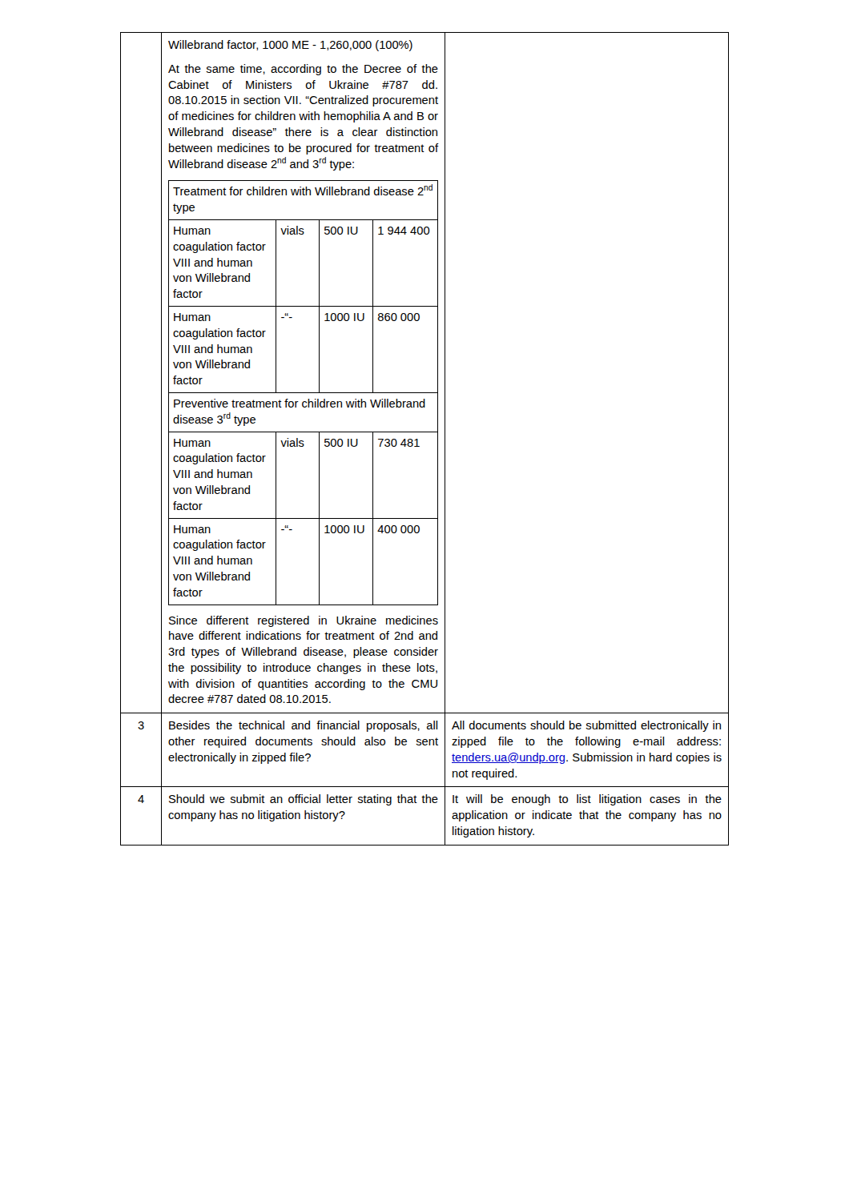| | Willebrand factor, 1000 ME - 1,260,000 (100%) At the same time, according to the Decree of the Cabinet of Ministers of Ukraine #787 dd. 08.10.2015 in section VII. “Centralized procurement of medicines for children with hemophilia A and B or Willebrand disease” there is a clear distinction between medicines to be procured for treatment of Willebrand disease 2 nd and 3 rd type: / Treatment for children with Willebrand disease 2 nd type / / Human coagulation factor VIII and human von Willebrand factor / vials / 500 IU / 1 944 400 / / Human coagulation factor VIII and human von Willebrand factor / -“- / 1000 IU / 860 000 / / Preventive treatment for children with Willebrand disease 3 rd type / / Human coagulation factor VIII and human von Willebrand factor / vials / 500 IU / 730 481 / / Human coagulation factor VIII and human von Willebrand factor / -“- / 1000 IU / 400 000 / Since different registered in Ukraine medicines have different indications for treatment of 2nd and 3rd types of Willebrand disease, please consider the possibility to introduce changes in these lots, with division of quantities according to the CMU decree #787 dated 08.10.2015. | |
| 3 | Besides the technical and financial proposals, all other required documents should also be sent electronically in zipped file? | All documents should be submitted electronically in zipped file to the following e-mail address: tenders.ua@undp.org . Submission in hard copies is not required. |
| 4 | Should we submit an official letter stating that the company has no litigation history? | It will be enough to list litigation cases in the application or indicate that the company has no litigation history. |